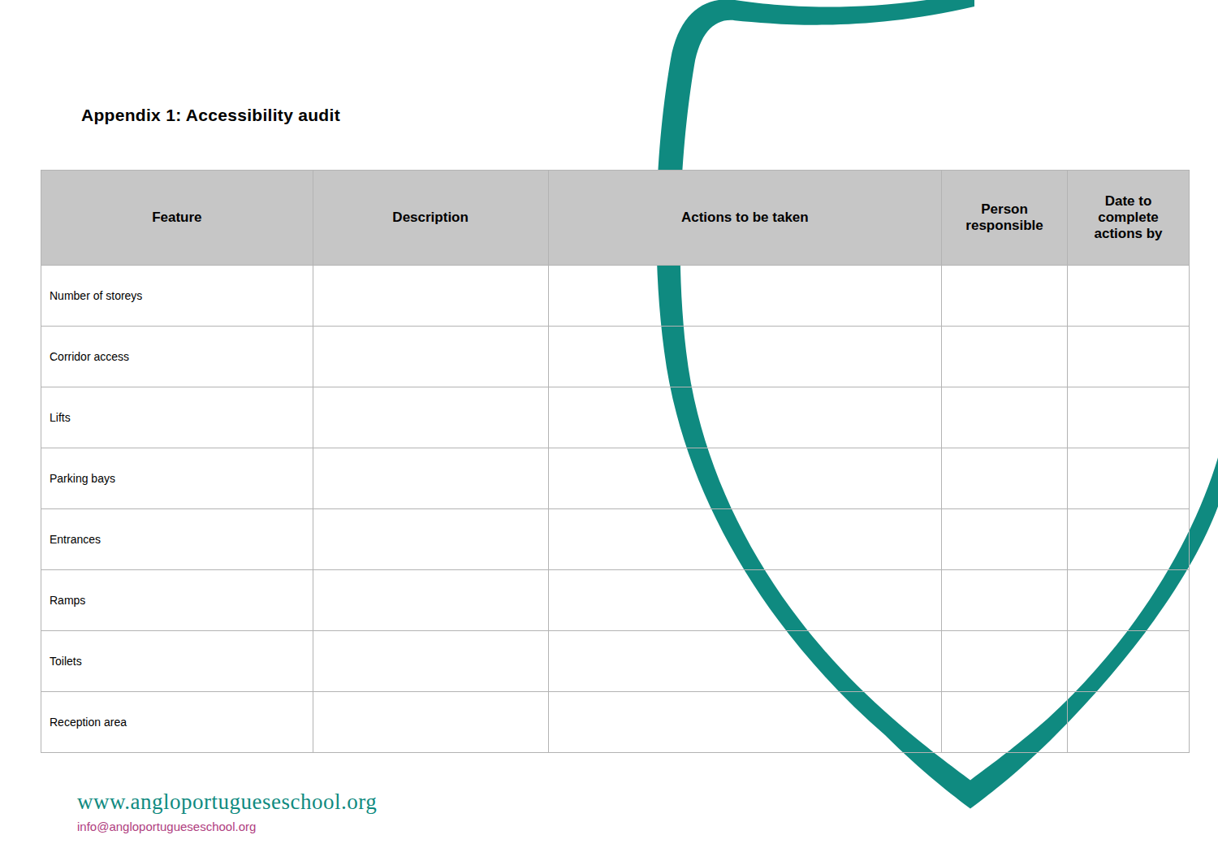Appendix 1: Accessibility audit
| Feature | Description | Actions to be taken | Person responsible | Date to complete actions by |
| --- | --- | --- | --- | --- |
| Number of storeys | | | | |
| Corridor access | | | | |
| Lifts | | | | |
| Parking bays | | | | |
| Entrances | | | | |
| Ramps | | | | |
| Toilets | | | | |
| Reception area | | | | |
www.angloportugueseschool.org
info@angloportugueseschool.org